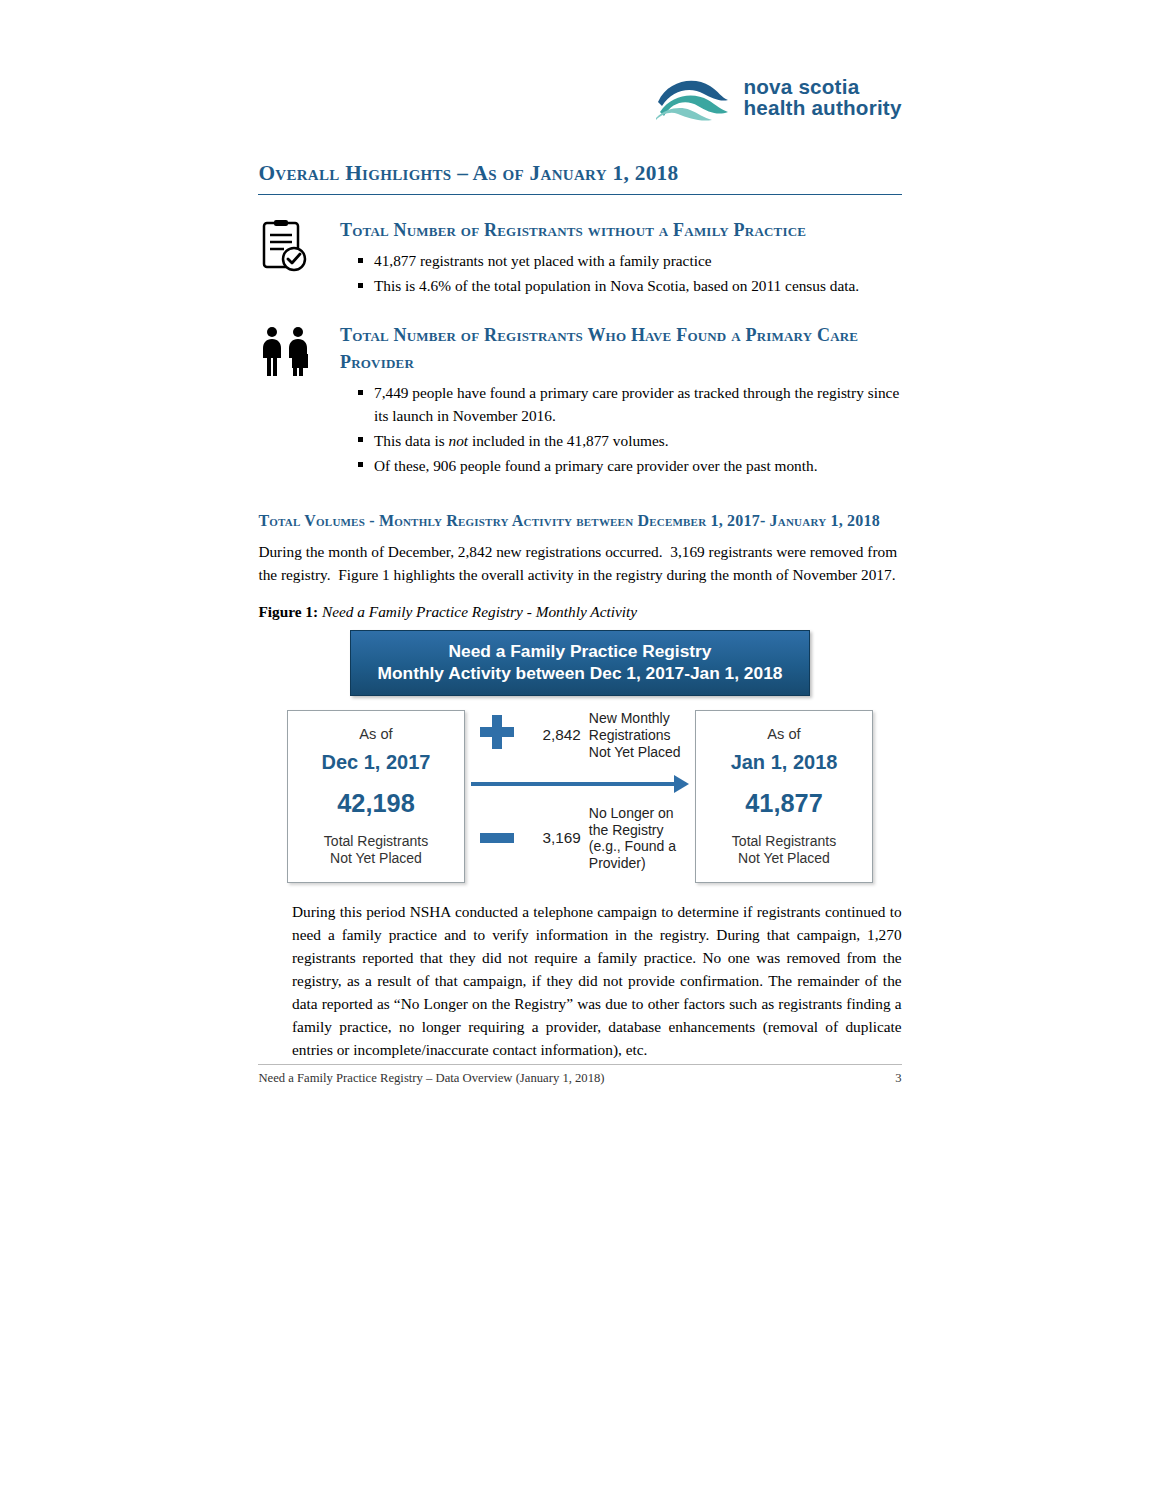nova scotia health authority
Overall Highlights – As of January 1, 2018
Total Number of Registrants without a Family Practice
41,877 registrants not yet placed with a family practice
This is 4.6% of the total population in Nova Scotia, based on 2011 census data.
Total Number of Registrants Who Have Found a Primary Care Provider
7,449 people have found a primary care provider as tracked through the registry since its launch in November 2016.
This data is not included in the 41,877 volumes.
Of these, 906 people found a primary care provider over the past month.
Total Volumes - Monthly Registry Activity between December 1, 2017- January 1, 2018
During the month of December, 2,842 new registrations occurred. 3,169 registrants were removed from the registry. Figure 1 highlights the overall activity in the registry during the month of November 2017.
Figure 1: Need a Family Practice Registry - Monthly Activity
Need a Family Practice Registry
Monthly Activity between Dec 1, 2017-Jan 1, 2018
As of
Dec 1, 2017
42,198
Total Registrants
Not Yet Placed
2,842
New Monthly Registrations
Not Yet Placed
3,169
No Longer on the Registry
(e.g., Found a Provider)
As of
Jan 1, 2018
41,877
Total Registrants
Not Yet Placed
During this period NSHA conducted a telephone campaign to determine if registrants continued to need a family practice and to verify information in the registry. During that campaign, 1,270 registrants reported that they did not require a family practice. No one was removed from the registry, as a result of that campaign, if they did not provide confirmation. The remainder of the data reported as “No Longer on the Registry” was due to other factors such as registrants finding a family practice, no longer requiring a provider, database enhancements (removal of duplicate entries or incomplete/inaccurate contact information), etc.
Need a Family Practice Registry – Data Overview (January 1, 2018) 3